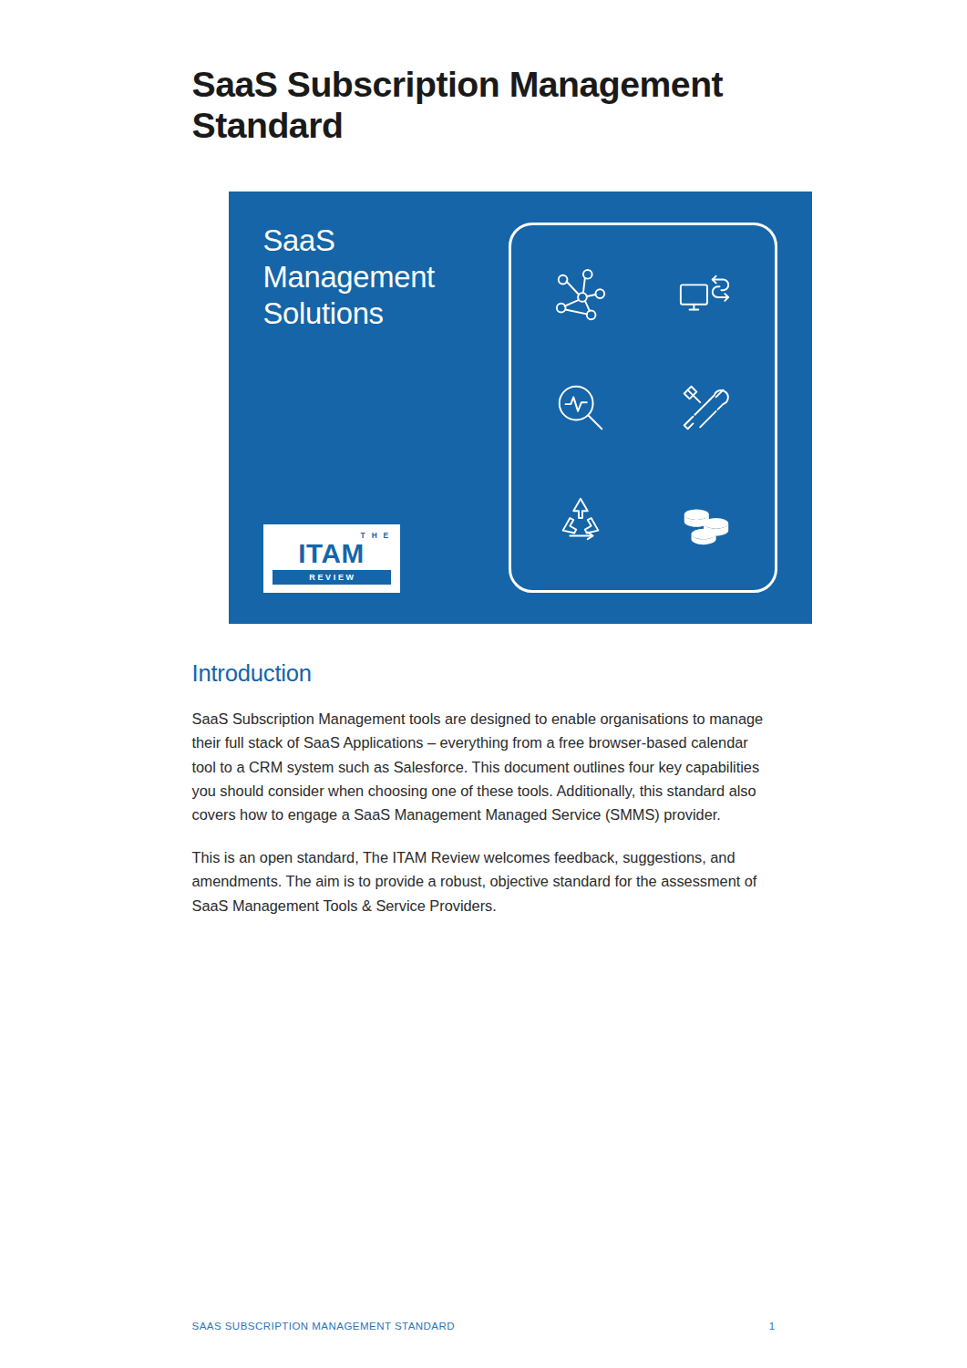SaaS Subscription Management Standard
SaaS
Management
Solutions
T H E
ITAM
REVIEW
Introduction
SaaS Subscription Management tools are designed to enable organisations to manage their full stack of SaaS Applications – everything from a free browser-based calendar tool to a CRM system such as Salesforce. This document outlines four key capabilities you should consider when choosing one of these tools. Additionally, this standard also covers how to engage a SaaS Management Managed Service (SMMS) provider.
This is an open standard, The ITAM Review welcomes feedback, suggestions, and amendments. The aim is to provide a robust, objective standard for the assessment of SaaS Management Tools & Service Providers.
SAAS SUBSCRIPTION MANAGEMENT STANDARD 1